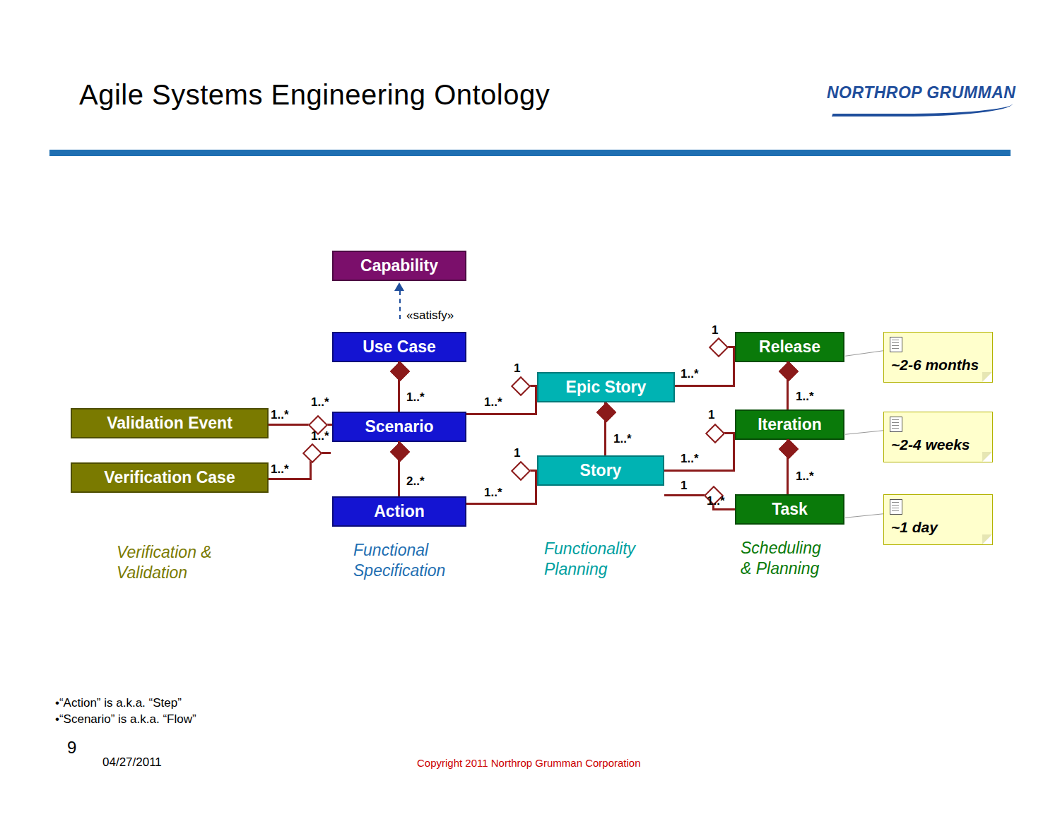Agile Systems Engineering Ontology
NORTHROP GRUMMAN
Capability
Use Case
Scenario
Action
Validation Event
Verification Case
Epic Story
Story
Release
Iteration
Task
«satisfy»
1..*
2..*
1..* 1..*
1..* 1..*
1..* 1
1..* 1
1..*
1..* 1
1..* 1
1 1..*
1..*
1..*
~2-6 months
~2-4 weeks
~1 day
Verification &
Validation
Functional
Specification
Functionality
Planning
Scheduling
& Planning
•“Action” is a.k.a. “Step”
•“Scenario” is a.k.a. “Flow”
9
04/27/2011
Copyright 2011 Northrop Grumman Corporation